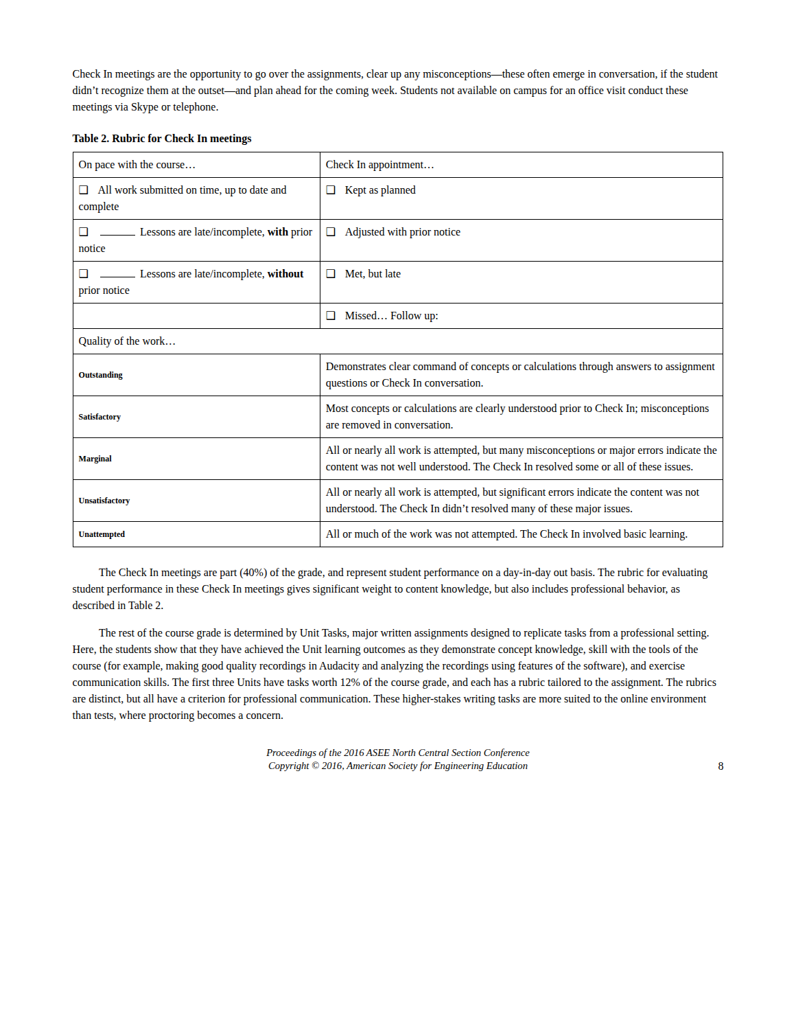Check In meetings are the opportunity to go over the assignments, clear up any misconceptions—these often emerge in conversation, if the student didn’t recognize them at the outset—and plan ahead for the coming week. Students not available on campus for an office visit conduct these meetings via Skype or telephone.
Table 2. Rubric for Check In meetings
| On pace with the course… | Check In appointment… |
| ❑ All work submitted on time, up to date and complete | ❑ Kept as planned |
| ❑ Lessons are late/incomplete, with prior notice | ❑ Adjusted with prior notice |
| ❑ Lessons are late/incomplete, without prior notice | ❑ Met, but late |
| | ❑ Missed… Follow up: |
| Quality of the work… |
| Outstanding | Demonstrates clear command of concepts or calculations through answers to assignment questions or Check In conversation. |
| Satisfactory | Most concepts or calculations are clearly understood prior to Check In; misconceptions are removed in conversation. |
| Marginal | All or nearly all work is attempted, but many misconceptions or major errors indicate the content was not well understood. The Check In resolved some or all of these issues. |
| Unsatisfactory | All or nearly all work is attempted, but significant errors indicate the content was not understood. The Check In didn’t resolved many of these major issues. |
| Unattempted | All or much of the work was not attempted. The Check In involved basic learning. |
The Check In meetings are part (40%) of the grade, and represent student performance on a day-in-day out basis. The rubric for evaluating student performance in these Check In meetings gives significant weight to content knowledge, but also includes professional behavior, as described in Table 2.
The rest of the course grade is determined by Unit Tasks, major written assignments designed to replicate tasks from a professional setting. Here, the students show that they have achieved the Unit learning outcomes as they demonstrate concept knowledge, skill with the tools of the course (for example, making good quality recordings in Audacity and analyzing the recordings using features of the software), and exercise communication skills. The first three Units have tasks worth 12% of the course grade, and each has a rubric tailored to the assignment. The rubrics are distinct, but all have a criterion for professional communication. These higher-stakes writing tasks are more suited to the online environment than tests, where proctoring becomes a concern.
Proceedings of the 2016 ASEE North Central Section Conference
Copyright © 2016, American Society for Engineering Education 8